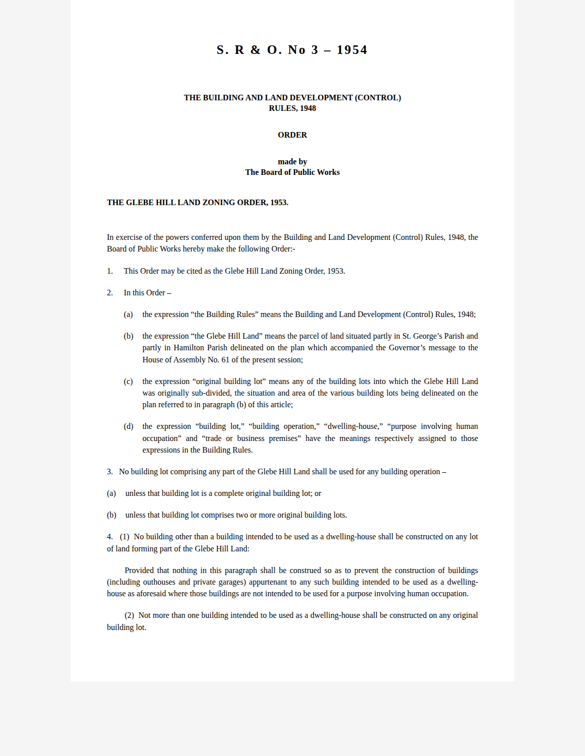S. R & O. No 3 – 1954
The Building and Land Development (Control)
Rules, 1948
Order
made by
The Board of Public Works
The Glebe Hill Land Zoning Order, 1953.
In exercise of the powers conferred upon them by the Building and Land Development (Control) Rules, 1948, the Board of Public Works hereby make the following Order:-
1. This Order may be cited as the Glebe Hill Land Zoning Order, 1953.
2. In this Order –
(a) the expression “the Building Rules” means the Building and Land Development (Control) Rules, 1948;
(b) the expression “the Glebe Hill Land” means the parcel of land situated partly in St. George’s Parish and partly in Hamilton Parish delineated on the plan which accompanied the Governor’s message to the House of Assembly No. 61 of the present session;
(c) the expression “original building lot” means any of the building lots into which the Glebe Hill Land was originally sub-divided, the situation and area of the various building lots being delineated on the plan referred to in paragraph (b) of this article;
(d) the expression “building lot,” “building operation,” “dwelling-house,” “purpose involving human occupation” and “trade or business premises” have the meanings respectively assigned to those expressions in the Building Rules.
3. No building lot comprising any part of the Glebe Hill Land shall be used for any building operation –
(a) unless that building lot is a complete original building lot; or
(b) unless that building lot comprises two or more original building lots.
4. (1) No building other than a building intended to be used as a dwelling-house shall be constructed on any lot of land forming part of the Glebe Hill Land:
Provided that nothing in this paragraph shall be construed so as to prevent the construction of buildings (including outhouses and private garages) appurtenant to any such building intended to be used as a dwelling-house as aforesaid where those buildings are not intended to be used for a purpose involving human occupation.
(2) Not more than one building intended to be used as a dwelling-house shall be constructed on any original building lot.